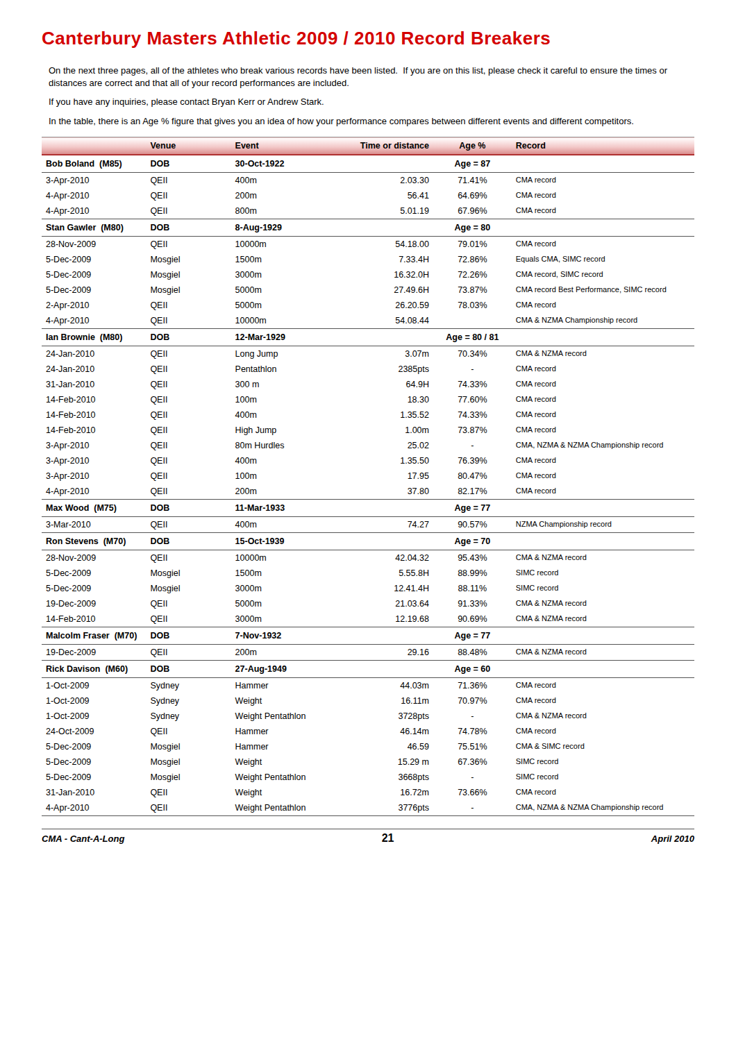Canterbury Masters Athletic 2009 / 2010 Record Breakers
On the next three pages, all of the athletes who break various records have been listed. If you are on this list, please check it careful to ensure the times or distances are correct and that all of your record performances are included.
If you have any inquiries, please contact Bryan Kerr or Andrew Stark.
In the table, there is an Age % figure that gives you an idea of how your performance compares between different events and different competitors.
| | Venue | Event | Time or distance | Age % | Record |
| --- | --- | --- | --- | --- | --- |
| Bob Boland (M85) | DOB | 30-Oct-1922 | | Age = 87 | |
| 3-Apr-2010 | QEII | 400m | 2.03.30 | 71.41% | CMA record |
| 4-Apr-2010 | QEII | 200m | 56.41 | 64.69% | CMA record |
| 4-Apr-2010 | QEII | 800m | 5.01.19 | 67.96% | CMA record |
| Stan Gawler (M80) | DOB | 8-Aug-1929 | | Age = 80 | |
| 28-Nov-2009 | QEII | 10000m | 54.18.00 | 79.01% | CMA record |
| 5-Dec-2009 | Mosgiel | 1500m | 7.33.4H | 72.86% | Equals CMA, SIMC record |
| 5-Dec-2009 | Mosgiel | 3000m | 16.32.0H | 72.26% | CMA record, SIMC record |
| 5-Dec-2009 | Mosgiel | 5000m | 27.49.6H | 73.87% | CMA record Best Performance, SIMC record |
| 2-Apr-2010 | QEII | 5000m | 26.20.59 | 78.03% | CMA record |
| 4-Apr-2010 | QEII | 10000m | 54.08.44 | | CMA & NZMA Championship record |
| Ian Brownie (M80) | DOB | 12-Mar-1929 | | Age = 80 / 81 | |
| 24-Jan-2010 | QEII | Long Jump | 3.07m | 70.34% | CMA & NZMA record |
| 24-Jan-2010 | QEII | Pentathlon | 2385pts | - | CMA record |
| 31-Jan-2010 | QEII | 300 m | 64.9H | 74.33% | CMA record |
| 14-Feb-2010 | QEII | 100m | 18.30 | 77.60% | CMA record |
| 14-Feb-2010 | QEII | 400m | 1.35.52 | 74.33% | CMA record |
| 14-Feb-2010 | QEII | High Jump | 1.00m | 73.87% | CMA record |
| 3-Apr-2010 | QEII | 80m Hurdles | 25.02 | - | CMA, NZMA & NZMA Championship record |
| 3-Apr-2010 | QEII | 400m | 1.35.50 | 76.39% | CMA record |
| 3-Apr-2010 | QEII | 100m | 17.95 | 80.47% | CMA record |
| 4-Apr-2010 | QEII | 200m | 37.80 | 82.17% | CMA record |
| Max Wood (M75) | DOB | 11-Mar-1933 | | Age = 77 | |
| 3-Mar-2010 | QEII | 400m | 74.27 | 90.57% | NZMA Championship record |
| Ron Stevens (M70) | DOB | 15-Oct-1939 | | Age = 70 | |
| 28-Nov-2009 | QEII | 10000m | 42.04.32 | 95.43% | CMA & NZMA record |
| 5-Dec-2009 | Mosgiel | 1500m | 5.55.8H | 88.99% | SIMC record |
| 5-Dec-2009 | Mosgiel | 3000m | 12.41.4H | 88.11% | SIMC record |
| 19-Dec-2009 | QEII | 5000m | 21.03.64 | 91.33% | CMA & NZMA record |
| 14-Feb-2010 | QEII | 3000m | 12.19.68 | 90.69% | CMA & NZMA record |
| Malcolm Fraser (M70) | DOB | 7-Nov-1932 | | Age = 77 | |
| 19-Dec-2009 | QEII | 200m | 29.16 | 88.48% | CMA & NZMA record |
| Rick Davison (M60) | DOB | 27-Aug-1949 | | Age = 60 | |
| 1-Oct-2009 | Sydney | Hammer | 44.03m | 71.36% | CMA record |
| 1-Oct-2009 | Sydney | Weight | 16.11m | 70.97% | CMA record |
| 1-Oct-2009 | Sydney | Weight Pentathlon | 3728pts | - | CMA & NZMA record |
| 24-Oct-2009 | QEII | Hammer | 46.14m | 74.78% | CMA record |
| 5-Dec-2009 | Mosgiel | Hammer | 46.59 | 75.51% | CMA & SIMC record |
| 5-Dec-2009 | Mosgiel | Weight | 15.29 m | 67.36% | SIMC record |
| 5-Dec-2009 | Mosgiel | Weight Pentathlon | 3668pts | - | SIMC record |
| 31-Jan-2010 | QEII | Weight | 16.72m | 73.66% | CMA record |
| 4-Apr-2010 | QEII | Weight Pentathlon | 3776pts | - | CMA, NZMA & NZMA Championship record |
CMA - Cant-A-Long 21 April 2010